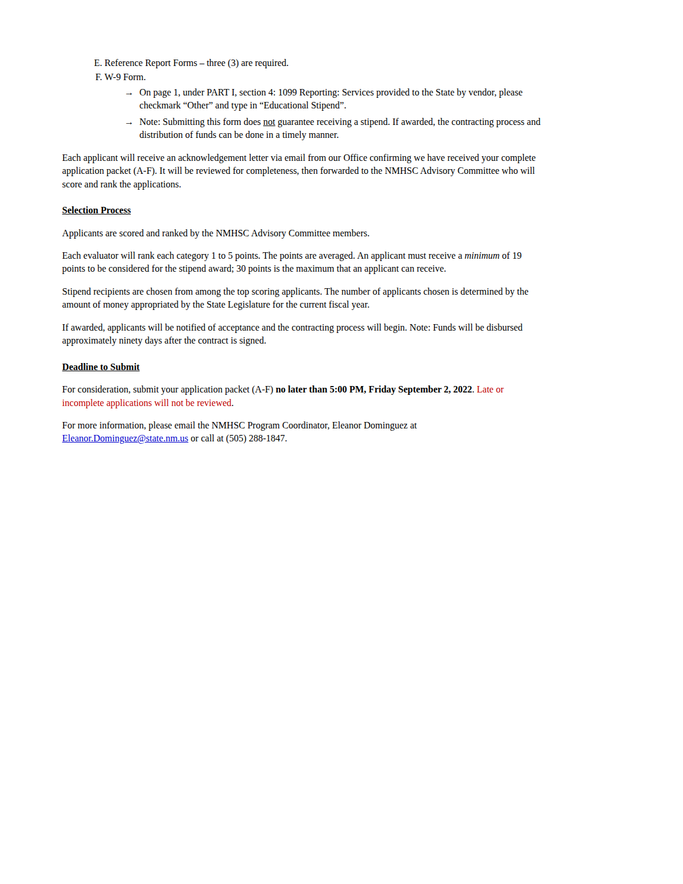Reference Report Forms – three (3) are required.
W-9 Form.
On page 1, under PART I, section 4: 1099 Reporting: Services provided to the State by vendor, please checkmark “Other” and type in “Educational Stipend”.
Note: Submitting this form does not guarantee receiving a stipend. If awarded, the contracting process and distribution of funds can be done in a timely manner.
Each applicant will receive an acknowledgement letter via email from our Office confirming we have received your complete application packet (A-F). It will be reviewed for completeness, then forwarded to the NMHSC Advisory Committee who will score and rank the applications.
Selection Process
Applicants are scored and ranked by the NMHSC Advisory Committee members.
Each evaluator will rank each category 1 to 5 points. The points are averaged. An applicant must receive a minimum of 19 points to be considered for the stipend award; 30 points is the maximum that an applicant can receive.
Stipend recipients are chosen from among the top scoring applicants. The number of applicants chosen is determined by the amount of money appropriated by the State Legislature for the current fiscal year.
If awarded, applicants will be notified of acceptance and the contracting process will begin. Note: Funds will be disbursed approximately ninety days after the contract is signed.
Deadline to Submit
For consideration, submit your application packet (A-F) no later than 5:00 PM, Friday September 2, 2022. Late or incomplete applications will not be reviewed.
For more information, please email the NMHSC Program Coordinator, Eleanor Dominguez at Eleanor.Dominguez@state.nm.us or call at (505) 288-1847.